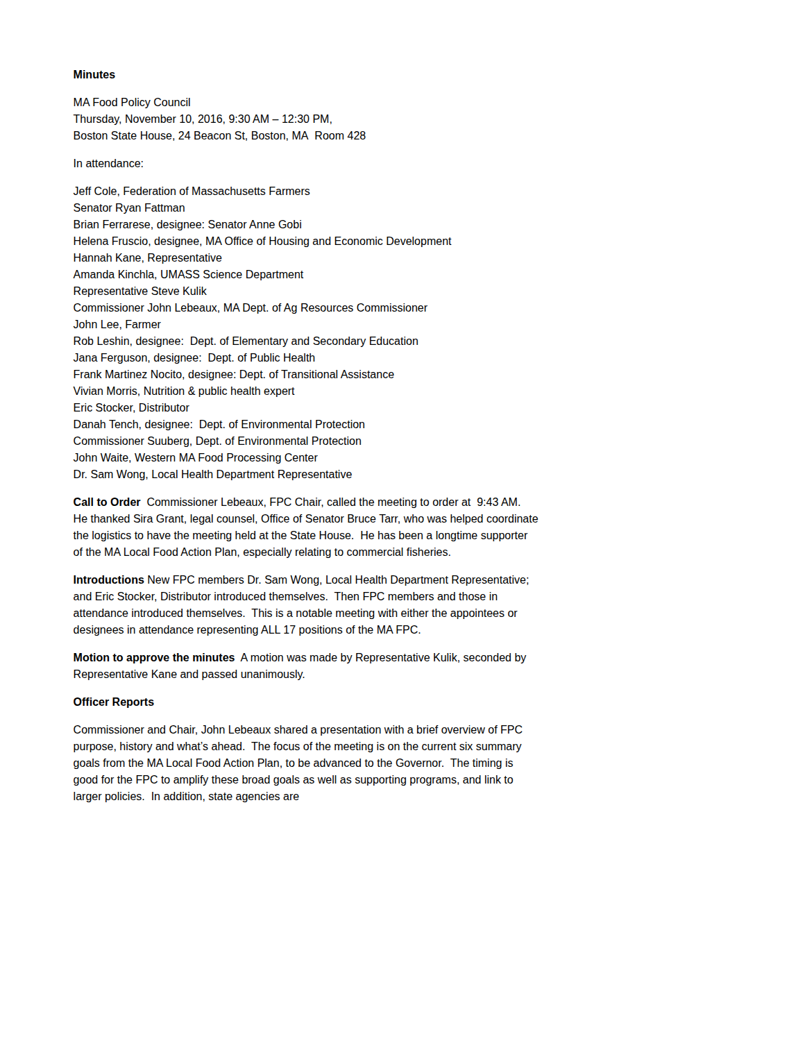Minutes
MA Food Policy Council
Thursday, November 10, 2016, 9:30 AM – 12:30 PM,
Boston State House, 24 Beacon St, Boston, MA Room 428
In attendance:
Jeff Cole, Federation of Massachusetts Farmers
Senator Ryan Fattman
Brian Ferrarese, designee: Senator Anne Gobi
Helena Fruscio, designee, MA Office of Housing and Economic Development
Hannah Kane, Representative
Amanda Kinchla, UMASS Science Department
Representative Steve Kulik
Commissioner John Lebeaux, MA Dept. of Ag Resources Commissioner
John Lee, Farmer
Rob Leshin, designee: Dept. of Elementary and Secondary Education
Jana Ferguson, designee: Dept. of Public Health
Frank Martinez Nocito, designee: Dept. of Transitional Assistance
Vivian Morris, Nutrition & public health expert
Eric Stocker, Distributor
Danah Tench, designee: Dept. of Environmental Protection
Commissioner Suuberg, Dept. of Environmental Protection
John Waite, Western MA Food Processing Center
Dr. Sam Wong, Local Health Department Representative
Call to Order Commissioner Lebeaux, FPC Chair, called the meeting to order at 9:43 AM. He thanked Sira Grant, legal counsel, Office of Senator Bruce Tarr, who was helped coordinate the logistics to have the meeting held at the State House. He has been a longtime supporter of the MA Local Food Action Plan, especially relating to commercial fisheries.
Introductions New FPC members Dr. Sam Wong, Local Health Department Representative; and Eric Stocker, Distributor introduced themselves. Then FPC members and those in attendance introduced themselves. This is a notable meeting with either the appointees or designees in attendance representing ALL 17 positions of the MA FPC.
Motion to approve the minutes A motion was made by Representative Kulik, seconded by Representative Kane and passed unanimously.
Officer Reports
Commissioner and Chair, John Lebeaux shared a presentation with a brief overview of FPC purpose, history and what’s ahead. The focus of the meeting is on the current six summary goals from the MA Local Food Action Plan, to be advanced to the Governor. The timing is good for the FPC to amplify these broad goals as well as supporting programs, and link to larger policies. In addition, state agencies are